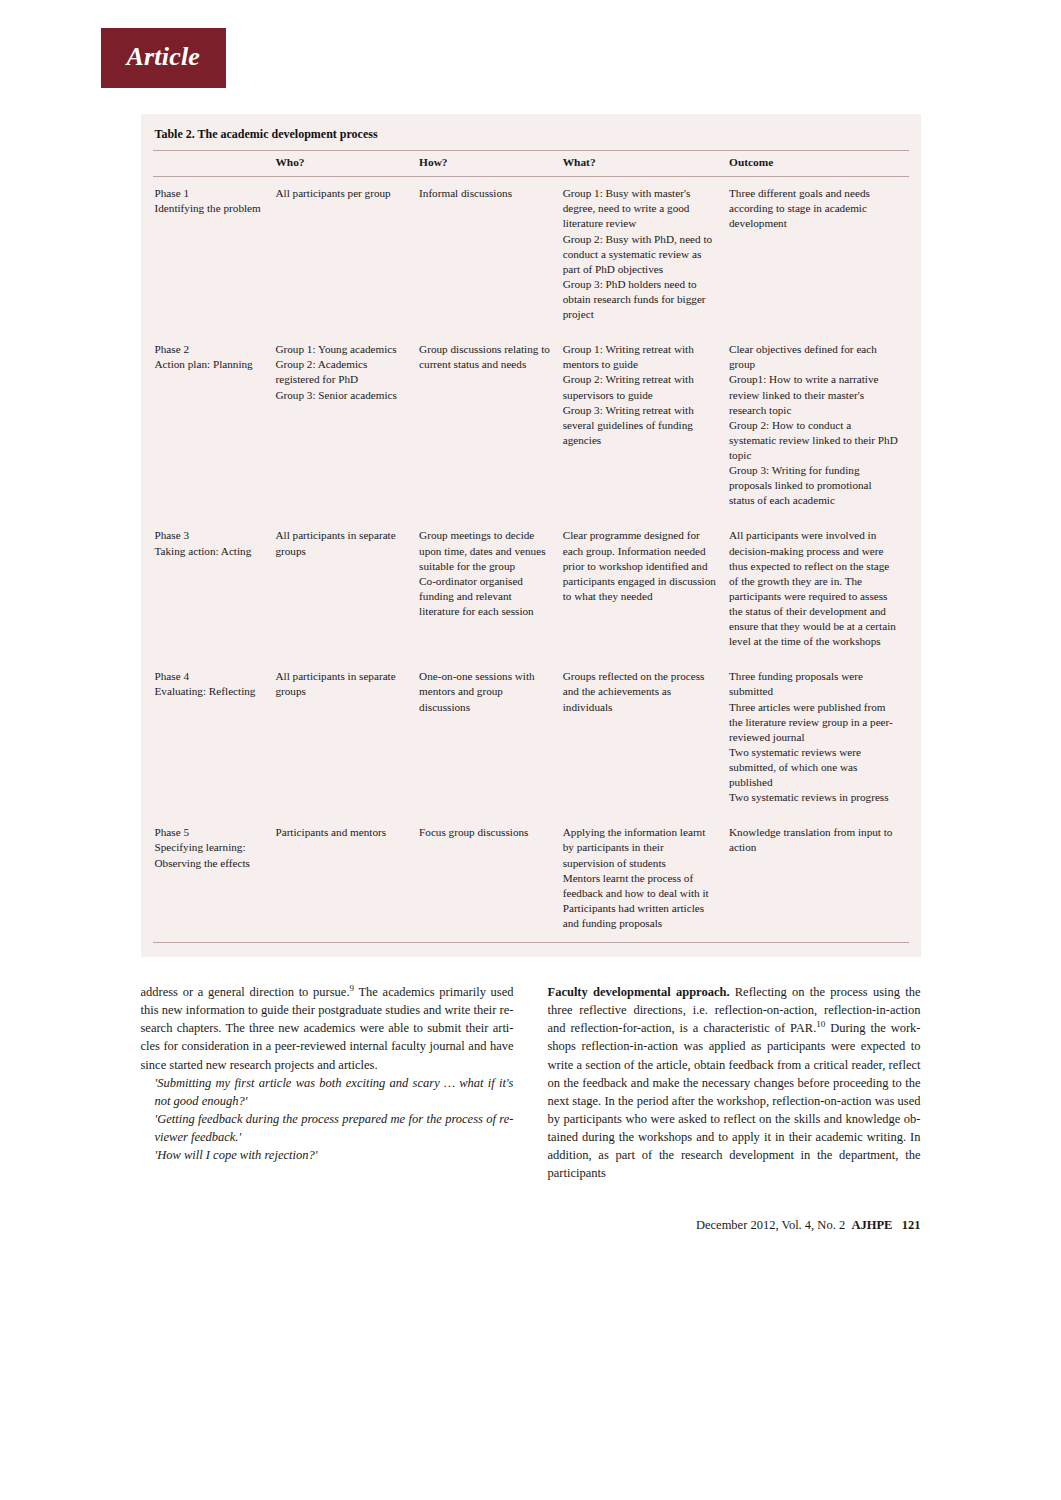Article
Table 2. The academic development process
| | Who? | How? | What? | Outcome |
| --- | --- | --- | --- | --- |
| Phase 1 Identifying the problem | All participants per group | Informal discussions | Group 1: Busy with master's degree, need to write a good literature review Group 2: Busy with PhD, need to conduct a systematic review as part of PhD objectives Group 3: PhD holders need to obtain research funds for bigger project | Three different goals and needs according to stage in academic development |
| Phase 2 Action plan: Planning | Group 1: Young academics Group 2: Academics registered for PhD Group 3: Senior academics | Group discussions relating to current status and needs | Group 1: Writing retreat with mentors to guide Group 2: Writing retreat with supervisors to guide Group 3: Writing retreat with several guidelines of funding agencies | Clear objectives defined for each group Group1: How to write a narrative review linked to their master's research topic Group 2: How to conduct a systematic review linked to their PhD topic Group 3: Writing for funding proposals linked to promotional status of each academic |
| Phase 3 Taking action: Acting | All participants in separate groups | Group meetings to decide upon time, dates and venues suitable for the group Co-ordinator organised funding and relevant literature for each session | Clear programme designed for each group. Information needed prior to workshop identified and participants engaged in discussion to what they needed | All participants were involved in decision-making process and were thus expected to reflect on the stage of the growth they are in. The participants were required to assess the status of their development and ensure that they would be at a certain level at the time of the workshops |
| Phase 4 Evaluating: Reflecting | All participants in separate groups | One-on-one sessions with mentors and group discussions | Groups reflected on the process and the achievements as individuals | Three funding proposals were submitted Three articles were published from the literature review group in a peer-reviewed journal Two systematic reviews were submitted, of which one was published Two systematic reviews in progress |
| Phase 5 Specifying learning: Observing the effects | Participants and mentors | Focus group discussions | Applying the information learnt by participants in their supervision of students Mentors learnt the process of feedback and how to deal with it Participants had written articles and funding proposals | Knowledge translation from input to action |
address or a general direction to pursue.9 The academics primarily used this new information to guide their postgraduate studies and write their research chapters. The three new academics were able to submit their articles for consideration in a peer-reviewed internal faculty journal and have since started new research projects and articles.
'Submitting my first article was both exciting and scary … what if it's not good enough?'
'Getting feedback during the process prepared me for the process of reviewer feedback.'
'How will I cope with rejection?'
Faculty developmental approach. Reflecting on the process using the three reflective directions, i.e. reflection-on-action, reflection-in-action and reflection-for-action, is a characteristic of PAR.10 During the workshops reflection-in-action was applied as participants were expected to write a section of the article, obtain feedback from a critical reader, reflect on the feedback and make the necessary changes before proceeding to the next stage. In the period after the workshop, reflection-on-action was used by participants who were asked to reflect on the skills and knowledge obtained during the workshops and to apply it in their academic writing. In addition, as part of the research development in the department, the participants
December 2012, Vol. 4, No. 2 AJHPE 121